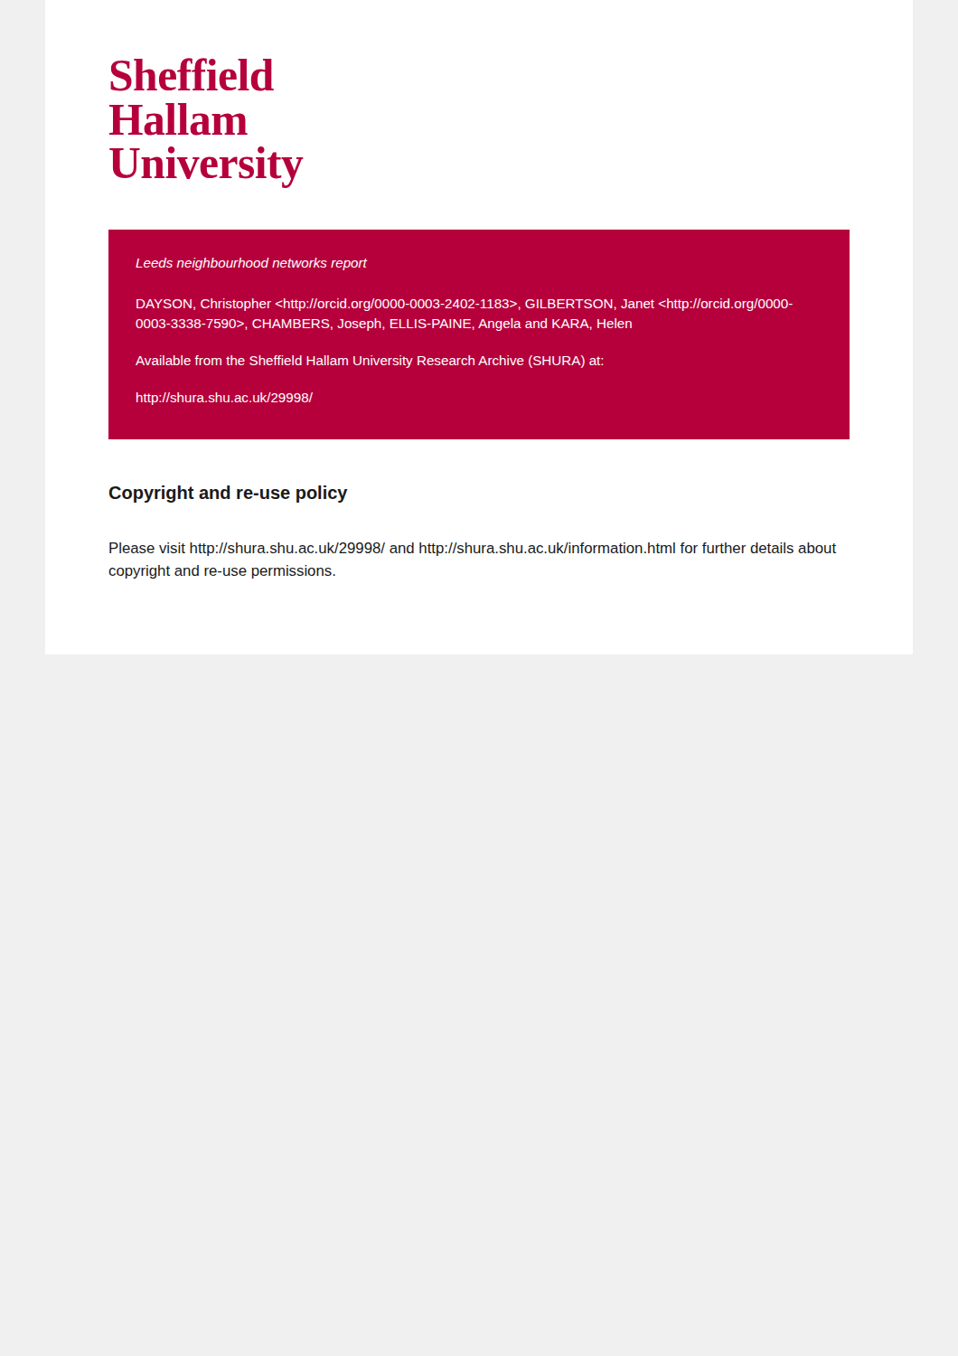Sheffield Hallam University
Leeds neighbourhood networks report
DAYSON, Christopher <http://orcid.org/0000-0003-2402-1183>, GILBERTSON, Janet <http://orcid.org/0000-0003-3338-7590>, CHAMBERS, Joseph, ELLIS-PAINE, Angela and KARA, Helen
Available from the Sheffield Hallam University Research Archive (SHURA) at:
http://shura.shu.ac.uk/29998/
Copyright and re-use policy
Please visit http://shura.shu.ac.uk/29998/ and http://shura.shu.ac.uk/information.html for further details about copyright and re-use permissions.